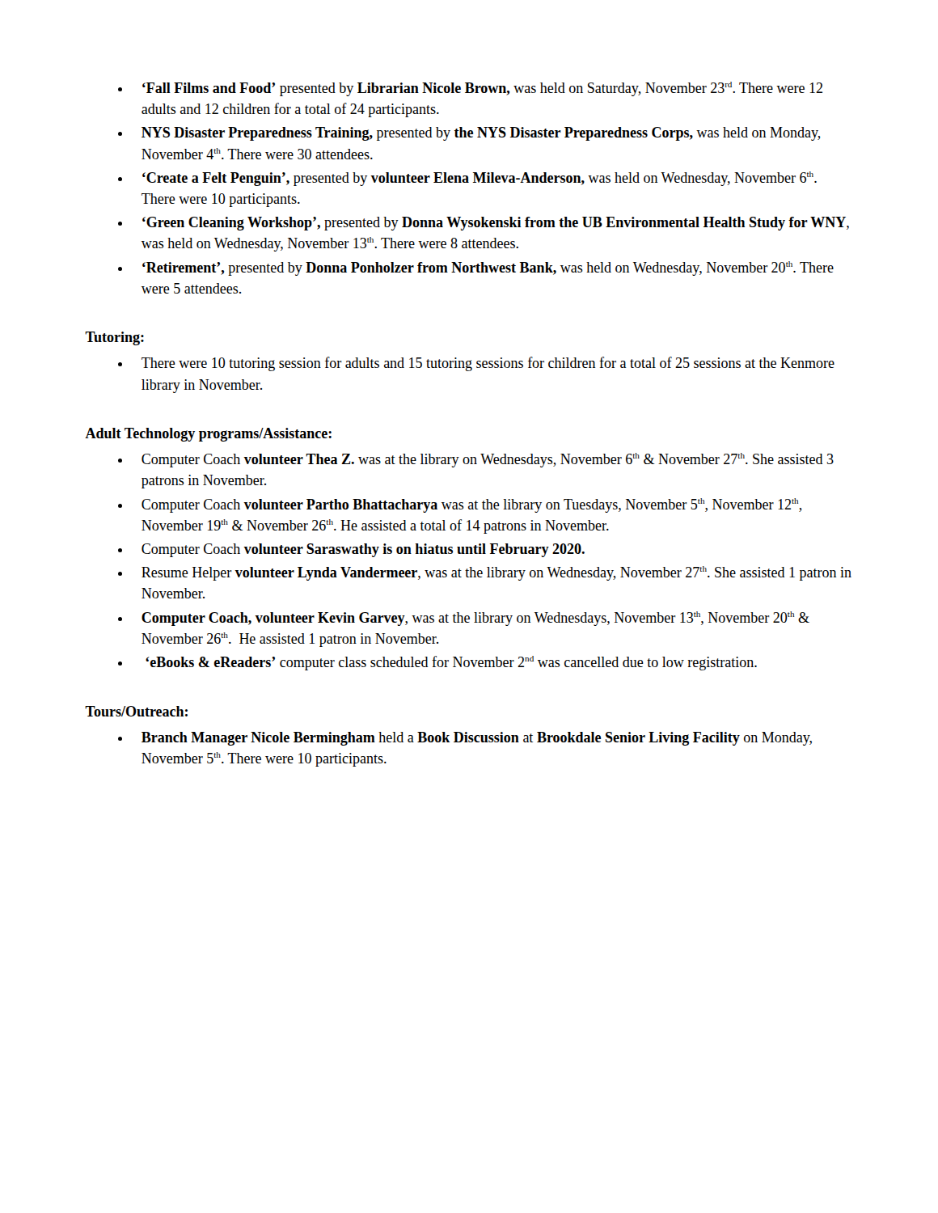‘Fall Films and Food’ presented by Librarian Nicole Brown, was held on Saturday, November 23rd. There were 12 adults and 12 children for a total of 24 participants.
NYS Disaster Preparedness Training, presented by the NYS Disaster Preparedness Corps, was held on Monday, November 4th. There were 30 attendees.
‘Create a Felt Penguin’, presented by volunteer Elena Mileva-Anderson, was held on Wednesday, November 6th. There were 10 participants.
‘Green Cleaning Workshop’, presented by Donna Wysokenski from the UB Environmental Health Study for WNY, was held on Wednesday, November 13th. There were 8 attendees.
‘Retirement’, presented by Donna Ponholzer from Northwest Bank, was held on Wednesday, November 20th. There were 5 attendees.
Tutoring:
There were 10 tutoring session for adults and 15 tutoring sessions for children for a total of 25 sessions at the Kenmore library in November.
Adult Technology programs/Assistance:
Computer Coach volunteer Thea Z. was at the library on Wednesdays, November 6th & November 27th. She assisted 3 patrons in November.
Computer Coach volunteer Partho Bhattacharya was at the library on Tuesdays, November 5th, November 12th, November 19th & November 26th. He assisted a total of 14 patrons in November.
Computer Coach volunteer Saraswathy is on hiatus until February 2020.
Resume Helper volunteer Lynda Vandermeer, was at the library on Wednesday, November 27th. She assisted 1 patron in November.
Computer Coach, volunteer Kevin Garvey, was at the library on Wednesdays, November 13th, November 20th & November 26th. He assisted 1 patron in November.
‘eBooks & eReaders’ computer class scheduled for November 2nd was cancelled due to low registration.
Tours/Outreach:
Branch Manager Nicole Bermingham held a Book Discussion at Brookdale Senior Living Facility on Monday, November 5th. There were 10 participants.